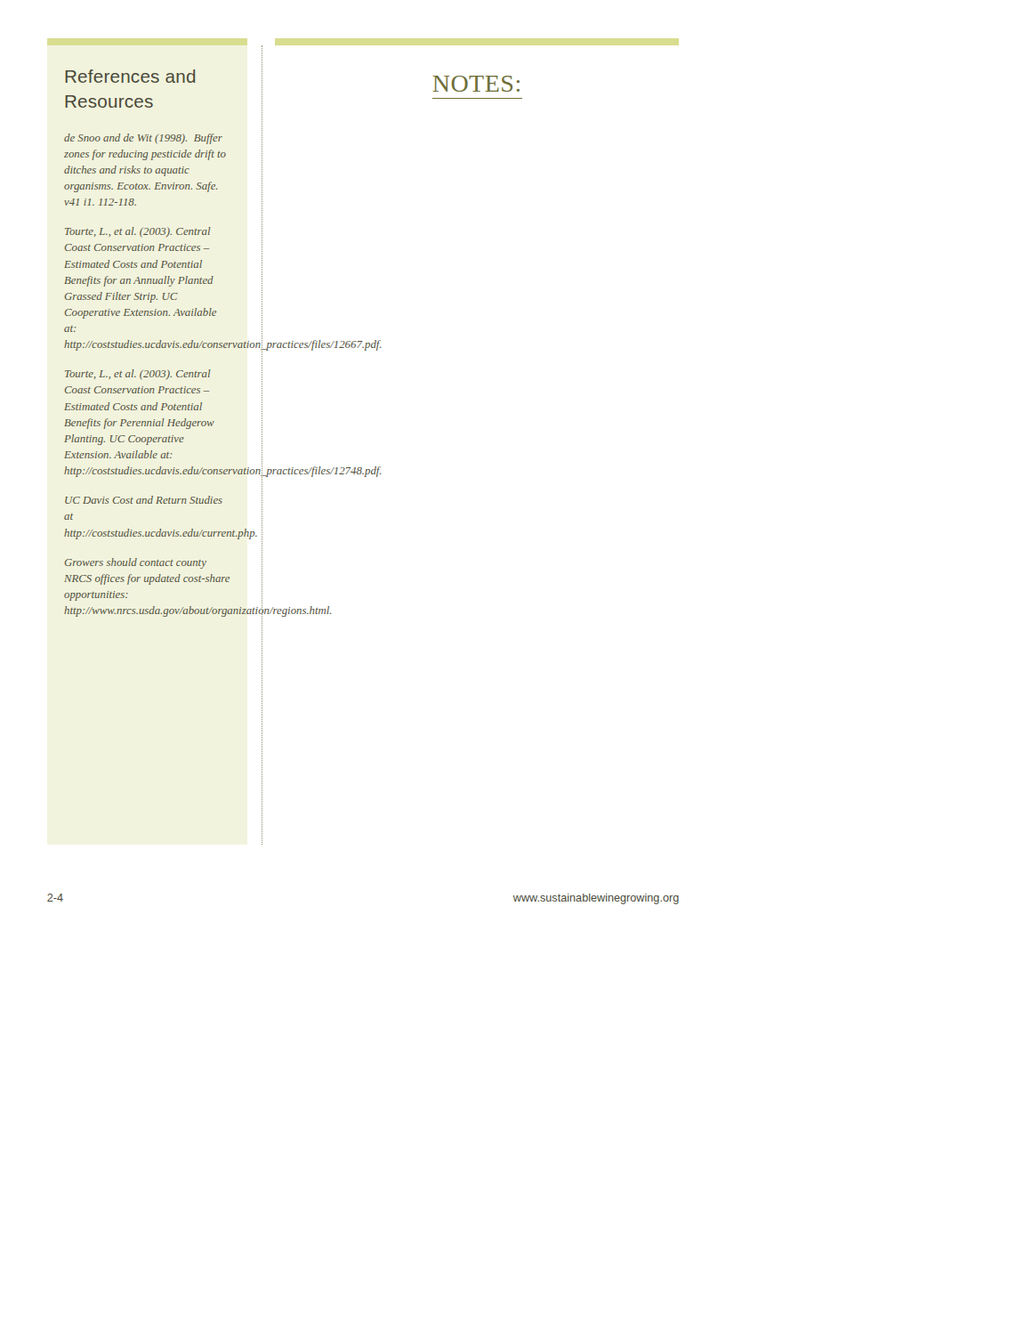References and
Resources
de Snoo and de Wit (1998). Buffer zones for reducing pesticide drift to ditches and risks to aquatic organisms. Ecotox. Environ. Safe. v41 i1. 112-118.
Tourte, L., et al. (2003). Central Coast Conservation Practices – Estimated Costs and Potential Benefits for an Annually Planted Grassed Filter Strip. UC Cooperative Extension. Available at: http://coststudies.ucdavis.edu/conservation_practices/files/12667.pdf.
Tourte, L., et al. (2003). Central Coast Conservation Practices – Estimated Costs and Potential Benefits for Perennial Hedgerow Planting. UC Cooperative Extension. Available at: http://coststudies.ucdavis.edu/conservation_practices/files/12748.pdf.
UC Davis Cost and Return Studies at http://coststudies.ucdavis.edu/current.php.
Growers should contact county NRCS offices for updated cost-share opportunities: http://www.nrcs.usda.gov/about/organization/regions.html.
NOTES:
2-4
www.sustainablewinegrowing.org